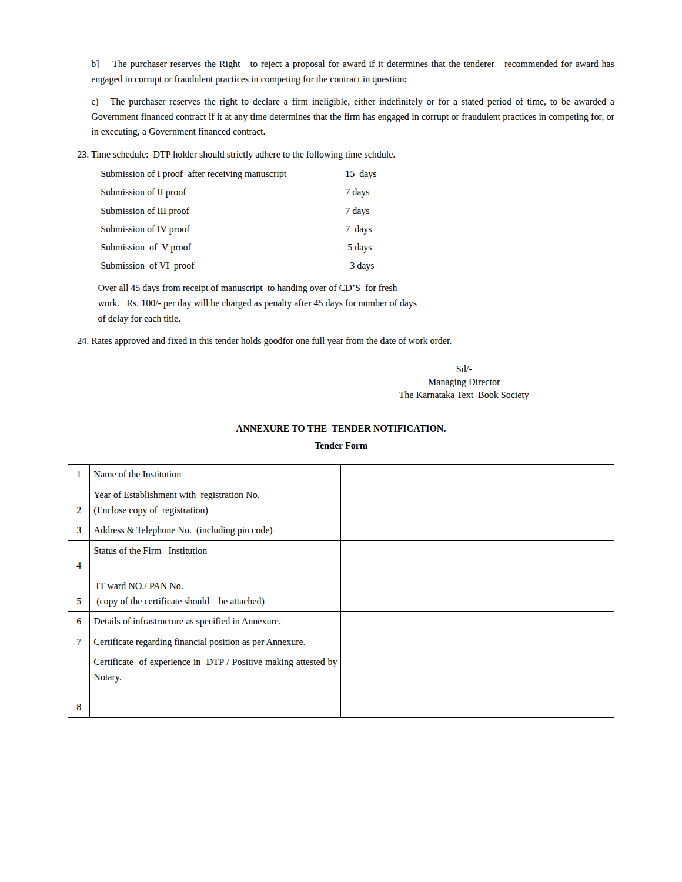b] The purchaser reserves the Right to reject a proposal for award if it determines that the tenderer recommended for award has engaged in corrupt or fraudulent practices in competing for the contract in question;
c) The purchaser reserves the right to declare a firm ineligible, either indefinitely or for a stated period of time, to be awarded a Government financed contract if it at any time determines that the firm has engaged in corrupt or fraudulent practices in competing for, or in executing, a Government financed contract.
23. Time schedule: DTP holder should strictly adhere to the following time schdule.
Submission of I proof after receiving manuscript 15 days
Submission of II proof 7 days
Submission of III proof 7 days
Submission of IV proof 7 days
Submission of V proof 5 days
Submission of VI proof 3 days
Over all 45 days from receipt of manuscript to handing over of CD’S for fresh
work. Rs. 100/- per day will be charged as penalty after 45 days for number of days
of delay for each title.
24. Rates approved and fixed in this tender holds goodfor one full year from the date of work order.
Sd/-
Managing Director
The Karnataka Text Book Society
ANNEXURE TO THE TENDER NOTIFICATION.
Tender Form
| 1 | Name of the Institution | |
| 2 | Year of Establishment with registration No. (Enclose copy of registration) | |
| 3 | Address & Telephone No. (including pin code) | |
| 4 | Status of the Firm Institution | |
| 5 | IT ward NO./ PAN No. (copy of the certificate should be attached) | |
| 6 | Details of infrastructure as specified in Annexure. | |
| 7 | Certificate regarding financial position as per Annexure. | |
| 8 | Certificate of experience in DTP / Positive making attested by Notary. | |